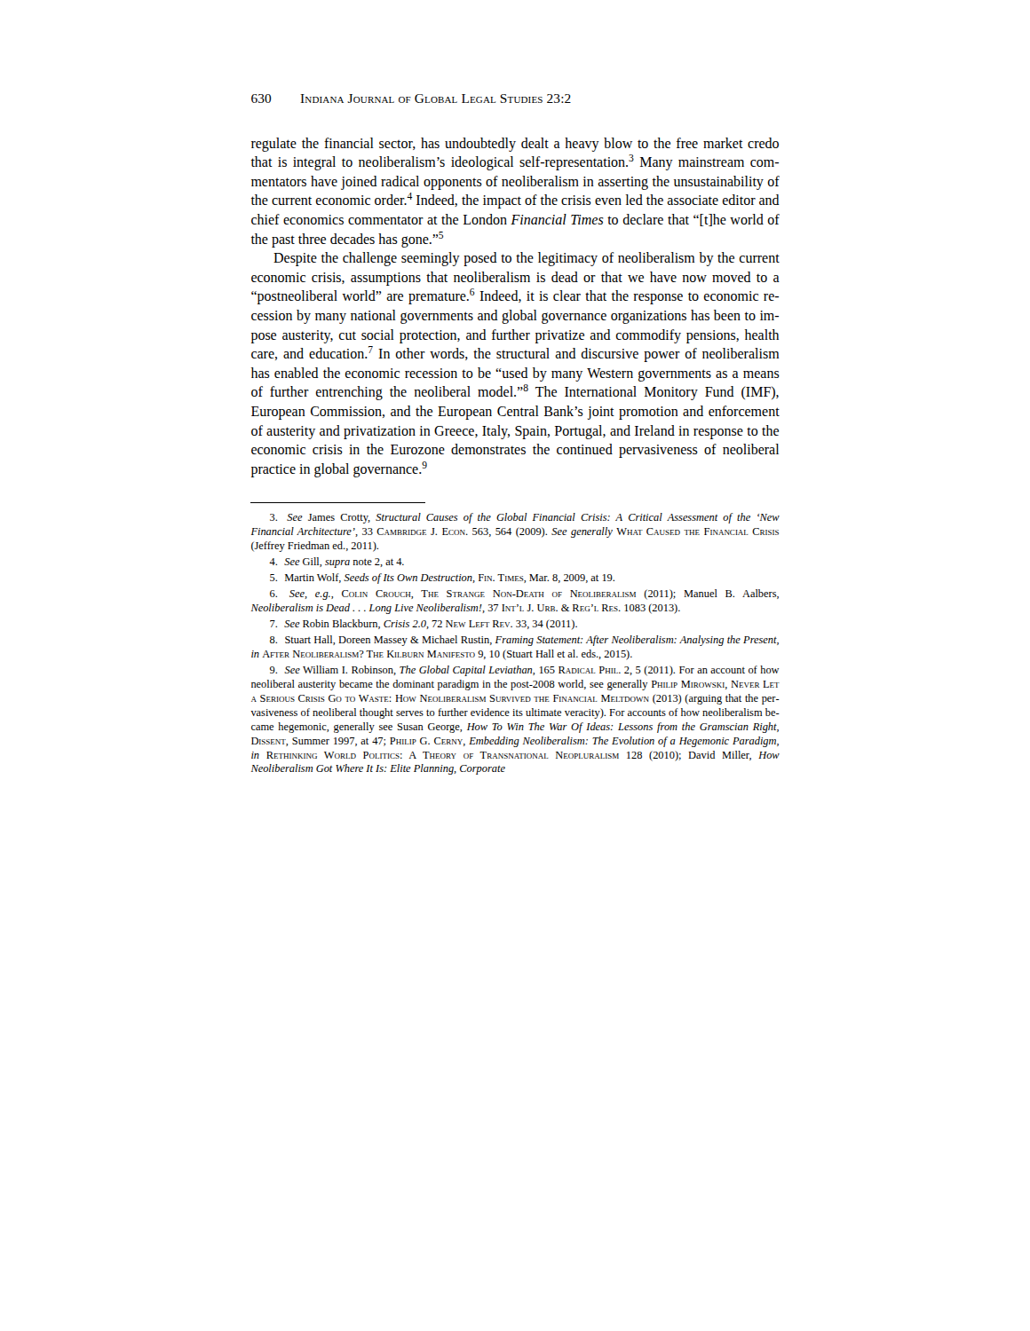630 Indiana Journal of Global Legal Studies 23:2
regulate the financial sector, has undoubtedly dealt a heavy blow to the free market credo that is integral to neoliberalism’s ideological self-representation.3 Many mainstream commentators have joined radical opponents of neoliberalism in asserting the unsustainability of the current economic order.4 Indeed, the impact of the crisis even led the associate editor and chief economics commentator at the London Financial Times to declare that “[t]he world of the past three decades has gone.”5
Despite the challenge seemingly posed to the legitimacy of neoliberalism by the current economic crisis, assumptions that neoliberalism is dead or that we have now moved to a “postneoliberal world” are premature.6 Indeed, it is clear that the response to economic recession by many national governments and global governance organizations has been to impose austerity, cut social protection, and further privatize and commodify pensions, health care, and education.7 In other words, the structural and discursive power of neoliberalism has enabled the economic recession to be “used by many Western governments as a means of further entrenching the neoliberal model.”8 The International Monitory Fund (IMF), European Commission, and the European Central Bank’s joint promotion and enforcement of austerity and privatization in Greece, Italy, Spain, Portugal, and Ireland in response to the economic crisis in the Eurozone demonstrates the continued pervasiveness of neoliberal practice in global governance.9
3. See James Crotty, Structural Causes of the Global Financial Crisis: A Critical Assessment of the ‘New Financial Architecture’, 33 Cambridge J. Econ. 563, 564 (2009). See generally What Caused the Financial Crisis (Jeffrey Friedman ed., 2011).
4. See Gill, supra note 2, at 4.
5. Martin Wolf, Seeds of Its Own Destruction, Fin. Times, Mar. 8, 2009, at 19.
6. See, e.g., Colin Crouch, The Strange Non-Death of Neoliberalism (2011); Manuel B. Aalbers, Neoliberalism is Dead . . . Long Live Neoliberalism!, 37 Int’l J. Urb. & Reg’l Res. 1083 (2013).
7. See Robin Blackburn, Crisis 2.0, 72 New Left Rev. 33, 34 (2011).
8. Stuart Hall, Doreen Massey & Michael Rustin, Framing Statement: After Neoliberalism: Analysing the Present, in After Neoliberalism? The Kilburn Manifesto 9, 10 (Stuart Hall et al. eds., 2015).
9. See William I. Robinson, The Global Capital Leviathan, 165 Radical Phil. 2, 5 (2011). For an account of how neoliberal austerity became the dominant paradigm in the post-2008 world, see generally Philip Mirowski, Never Let a Serious Crisis Go to Waste: How Neoliberalism Survived the Financial Meltdown (2013) (arguing that the pervasiveness of neoliberal thought serves to further evidence its ultimate veracity). For accounts of how neoliberalism became hegemonic, generally see Susan George, How To Win The War Of Ideas: Lessons from the Gramscian Right, Dissent, Summer 1997, at 47; Philip G. Cerny, Embedding Neoliberalism: The Evolution of a Hegemonic Paradigm, in Rethinking World Politics: A Theory of Transnational Neopluralism 128 (2010); David Miller, How Neoliberalism Got Where It Is: Elite Planning, Corporate